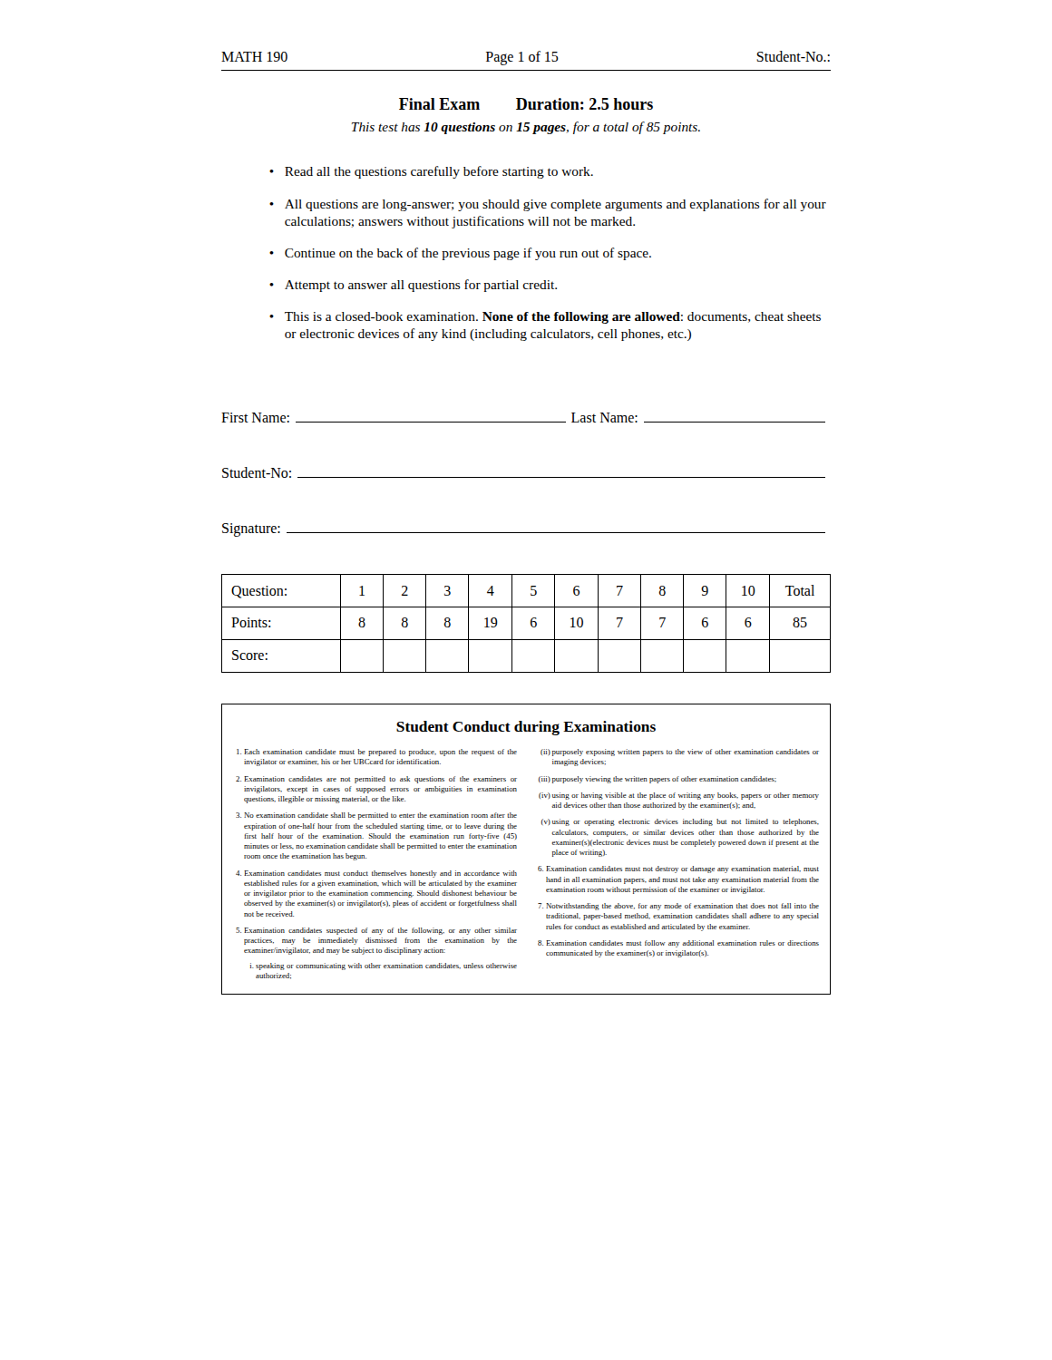MATH 190
Page 1 of 15
Student-No.:
Final Exam Duration: 2.5 hours
This test has 10 questions on 15 pages, for a total of 85 points.
Read all the questions carefully before starting to work.
All questions are long-answer; you should give complete arguments and explanations for all your calculations; answers without justifications will not be marked.
Continue on the back of the previous page if you run out of space.
Attempt to answer all questions for partial credit.
This is a closed-book examination. None of the following are allowed: documents, cheat sheets or electronic devices of any kind (including calculators, cell phones, etc.)
First Name: Last Name:
Student-No:
Signature:
| Question: | 1 | 2 | 3 | 4 | 5 | 6 | 7 | 8 | 9 | 10 | Total |
| Points: | 8 | 8 | 8 | 19 | 6 | 10 | 7 | 7 | 6 | 6 | 85 |
| Score: | | | | | | | | | | | |
Student Conduct during Examinations
Each examination candidate must be prepared to produce, upon the request of the invigilator or examiner, his or her UBCcard for identification.
Examination candidates are not permitted to ask questions of the examiners or invigilators, except in cases of supposed errors or ambiguities in examination questions, illegible or missing material, or the like.
No examination candidate shall be permitted to enter the examination room after the expiration of one-half hour from the scheduled starting time, or to leave during the first half hour of the examination. Should the examination run forty-five (45) minutes or less, no examination candidate shall be permitted to enter the examination room once the examination has begun.
Examination candidates must conduct themselves honestly and in accordance with established rules for a given examination, which will be articulated by the examiner or invigilator prior to the examination commencing. Should dishonest behaviour be observed by the examiner(s) or invigilator(s), pleas of accident or forgetfulness shall not be received.
Examination candidates suspected of any of the following, or any other similar practices, may be immediately dismissed from the examination by the examiner/invigilator, and may be subject to disciplinary action:
speaking or communicating with other examination candidates, unless otherwise authorized;
(ii) purposely exposing written papers to the view of other examination candidates or imaging devices;
(iii) purposely viewing the written papers of other examination candidates;
(iv) using or having visible at the place of writing any books, papers or other memory aid devices other than those authorized by the examiner(s); and,
(v) using or operating electronic devices including but not limited to telephones, calculators, computers, or similar devices other than those authorized by the examiner(s)(electronic devices must be completely powered down if present at the place of writing).
Examination candidates must not destroy or damage any examination material, must hand in all examination papers, and must not take any examination material from the examination room without permission of the examiner or invigilator.
Notwithstanding the above, for any mode of examination that does not fall into the traditional, paper-based method, examination candidates shall adhere to any special rules for conduct as established and articulated by the examiner.
Examination candidates must follow any additional examination rules or directions communicated by the examiner(s) or invigilator(s).